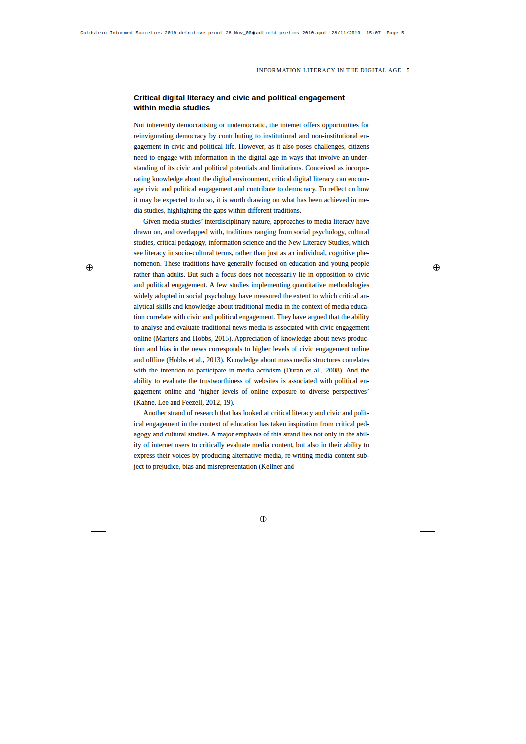Goldstein Informed Societies 2019 defnitive proof 28 Nov_00◉adfield prelims 2010.qxd 28/11/2019 15:07 Page 5
Information literacy in the digital age5
Critical digital literacy and civic and political engagement
within media studies
Not inherently democratising or undemocratic, the internet offers opportunities for reinvigorating democracy by contributing to institutional and non-institutional engagement in civic and political life. However, as it also poses challenges, citizens need to engage with information in the digital age in ways that involve an understanding of its civic and political potentials and limitations. Conceived as incorporating knowledge about the digital environment, critical digital literacy can encourage civic and political engagement and contribute to democracy. To reflect on how it may be expected to do so, it is worth drawing on what has been achieved in media studies, highlighting the gaps within different traditions.
Given media studies’ interdisciplinary nature, approaches to media literacy have drawn on, and overlapped with, traditions ranging from social psychology, cultural studies, critical pedagogy, information science and the New Literacy Studies, which see literacy in socio-cultural terms, rather than just as an individual, cognitive phenomenon. These traditions have generally focused on education and young people rather than adults. But such a focus does not necessarily lie in opposition to civic and political engagement. A few studies implementing quantitative methodologies widely adopted in social psychology have measured the extent to which critical analytical skills and knowledge about traditional media in the context of media education correlate with civic and political engagement. They have argued that the ability to analyse and evaluate traditional news media is associated with civic engagement online (Martens and Hobbs, 2015). Appreciation of knowledge about news production and bias in the news corresponds to higher levels of civic engagement online and offline (Hobbs et al., 2013). Knowledge about mass media structures correlates with the intention to participate in media activism (Duran et al., 2008). And the ability to evaluate the trustworthiness of websites is associated with political engagement online and ‘higher levels of online exposure to diverse perspectives’ (Kahne, Lee and Feezell, 2012, 19).
Another strand of research that has looked at critical literacy and civic and political engagement in the context of education has taken inspiration from critical pedagogy and cultural studies. A major emphasis of this strand lies not only in the ability of internet users to critically evaluate media content, but also in their ability to express their voices by producing alternative media, re-writing media content subject to prejudice, bias and misrepresentation (Kellner and